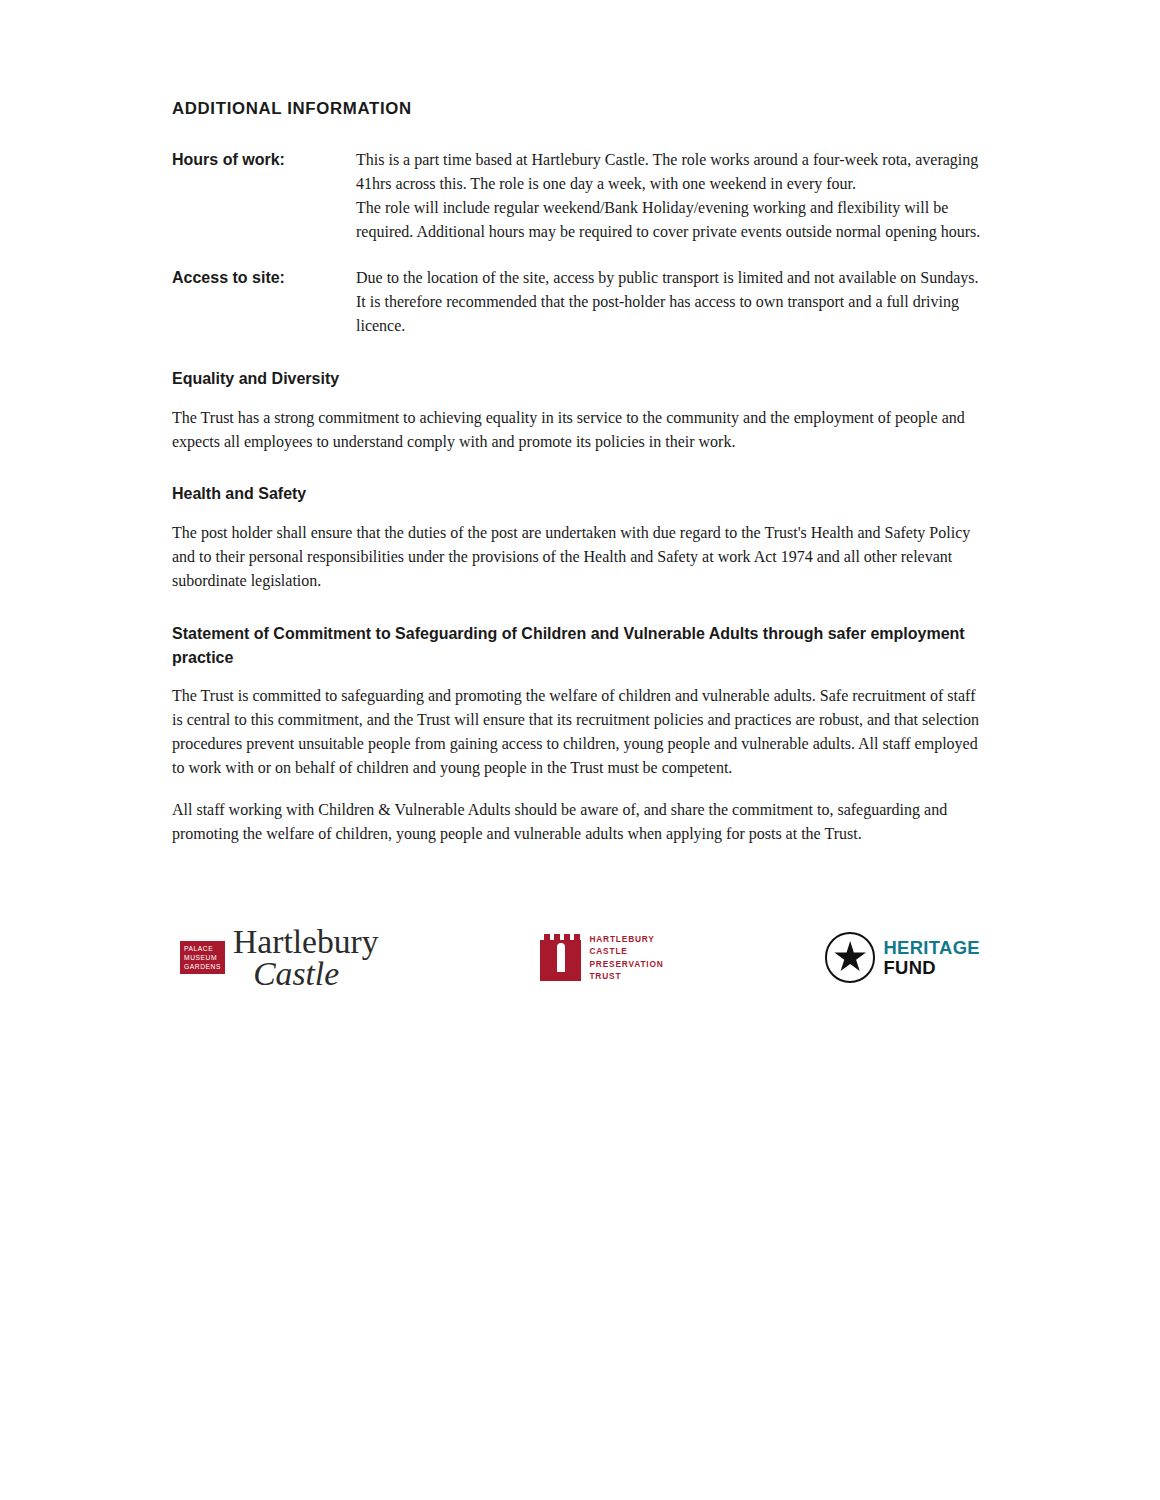ADDITIONAL INFORMATION
Hours of work:
This is a part time based at Hartlebury Castle. The role works around a four-week rota, averaging 41hrs across this. The role is one day a week, with one weekend in every four.
The role will include regular weekend/Bank Holiday/evening working and flexibility will be required. Additional hours may be required to cover private events outside normal opening hours.
Access to site:
Due to the location of the site, access by public transport is limited and not available on Sundays. It is therefore recommended that the post-holder has access to own transport and a full driving licence.
Equality and Diversity
The Trust has a strong commitment to achieving equality in its service to the community and the employment of people and expects all employees to understand comply with and promote its policies in their work.
Health and Safety
The post holder shall ensure that the duties of the post are undertaken with due regard to the Trust's Health and Safety Policy and to their personal responsibilities under the provisions of the Health and Safety at work Act 1974 and all other relevant subordinate legislation.
Statement of Commitment to Safeguarding of Children and Vulnerable Adults through safer employment practice
The Trust is committed to safeguarding and promoting the welfare of children and vulnerable adults. Safe recruitment of staff is central to this commitment, and the Trust will ensure that its recruitment policies and practices are robust, and that selection procedures prevent unsuitable people from gaining access to children, young people and vulnerable adults. All staff employed to work with or on behalf of children and young people in the Trust must be competent.
All staff working with Children & Vulnerable Adults should be aware of, and share the commitment to, safeguarding and promoting the welfare of children, young people and vulnerable adults when applying for posts at the Trust.
PALACE
MUSEUM
GARDENS
HartleburyCastle
HARTLEBURY
CASTLE
PRESERVATION
TRUST
HERITAGE FUND